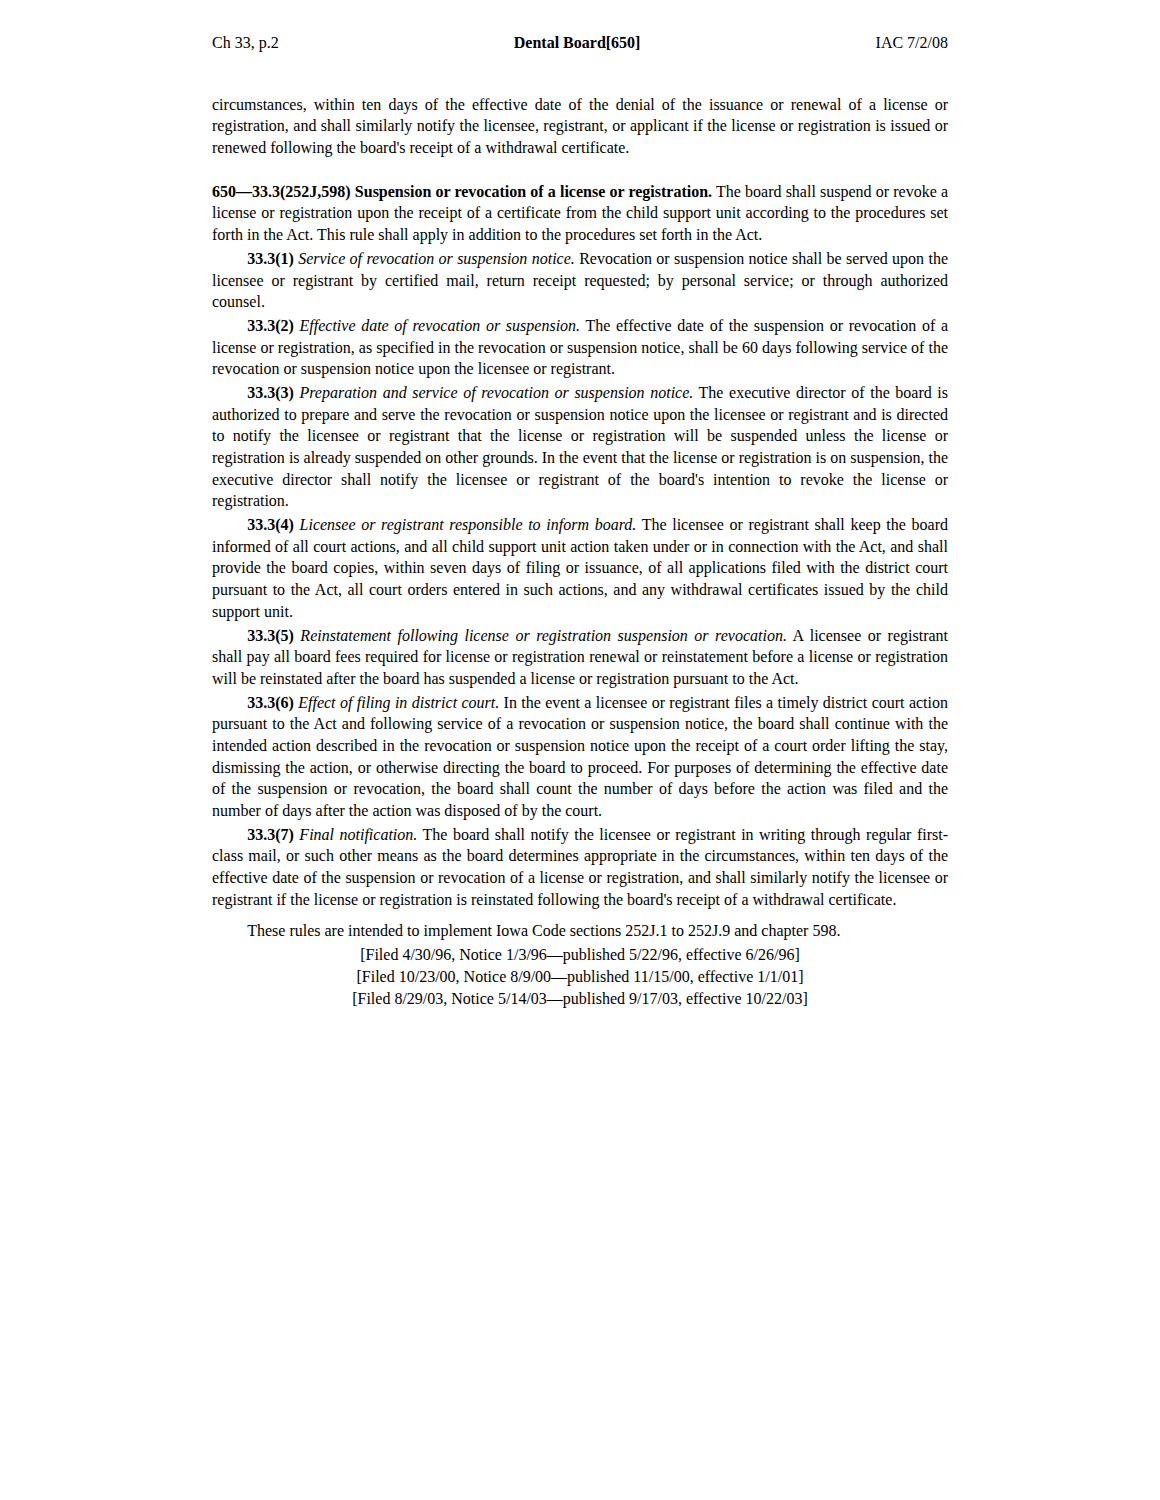Ch 33, p.2 Dental Board[650] IAC 7/2/08
circumstances, within ten days of the effective date of the denial of the issuance or renewal of a license or registration, and shall similarly notify the licensee, registrant, or applicant if the license or registration is issued or renewed following the board's receipt of a withdrawal certificate.
650—33.3(252J,598) Suspension or revocation of a license or registration. The board shall suspend or revoke a license or registration upon the receipt of a certificate from the child support unit according to the procedures set forth in the Act. This rule shall apply in addition to the procedures set forth in the Act.
33.3(1) Service of revocation or suspension notice. Revocation or suspension notice shall be served upon the licensee or registrant by certified mail, return receipt requested; by personal service; or through authorized counsel.
33.3(2) Effective date of revocation or suspension. The effective date of the suspension or revocation of a license or registration, as specified in the revocation or suspension notice, shall be 60 days following service of the revocation or suspension notice upon the licensee or registrant.
33.3(3) Preparation and service of revocation or suspension notice. The executive director of the board is authorized to prepare and serve the revocation or suspension notice upon the licensee or registrant and is directed to notify the licensee or registrant that the license or registration will be suspended unless the license or registration is already suspended on other grounds. In the event that the license or registration is on suspension, the executive director shall notify the licensee or registrant of the board's intention to revoke the license or registration.
33.3(4) Licensee or registrant responsible to inform board. The licensee or registrant shall keep the board informed of all court actions, and all child support unit action taken under or in connection with the Act, and shall provide the board copies, within seven days of filing or issuance, of all applications filed with the district court pursuant to the Act, all court orders entered in such actions, and any withdrawal certificates issued by the child support unit.
33.3(5) Reinstatement following license or registration suspension or revocation. A licensee or registrant shall pay all board fees required for license or registration renewal or reinstatement before a license or registration will be reinstated after the board has suspended a license or registration pursuant to the Act.
33.3(6) Effect of filing in district court. In the event a licensee or registrant files a timely district court action pursuant to the Act and following service of a revocation or suspension notice, the board shall continue with the intended action described in the revocation or suspension notice upon the receipt of a court order lifting the stay, dismissing the action, or otherwise directing the board to proceed. For purposes of determining the effective date of the suspension or revocation, the board shall count the number of days before the action was filed and the number of days after the action was disposed of by the court.
33.3(7) Final notification. The board shall notify the licensee or registrant in writing through regular first-class mail, or such other means as the board determines appropriate in the circumstances, within ten days of the effective date of the suspension or revocation of a license or registration, and shall similarly notify the licensee or registrant if the license or registration is reinstated following the board's receipt of a withdrawal certificate.
These rules are intended to implement Iowa Code sections 252J.1 to 252J.9 and chapter 598.
[Filed 4/30/96, Notice 1/3/96—published 5/22/96, effective 6/26/96]
[Filed 10/23/00, Notice 8/9/00—published 11/15/00, effective 1/1/01]
[Filed 8/29/03, Notice 5/14/03—published 9/17/03, effective 10/22/03]